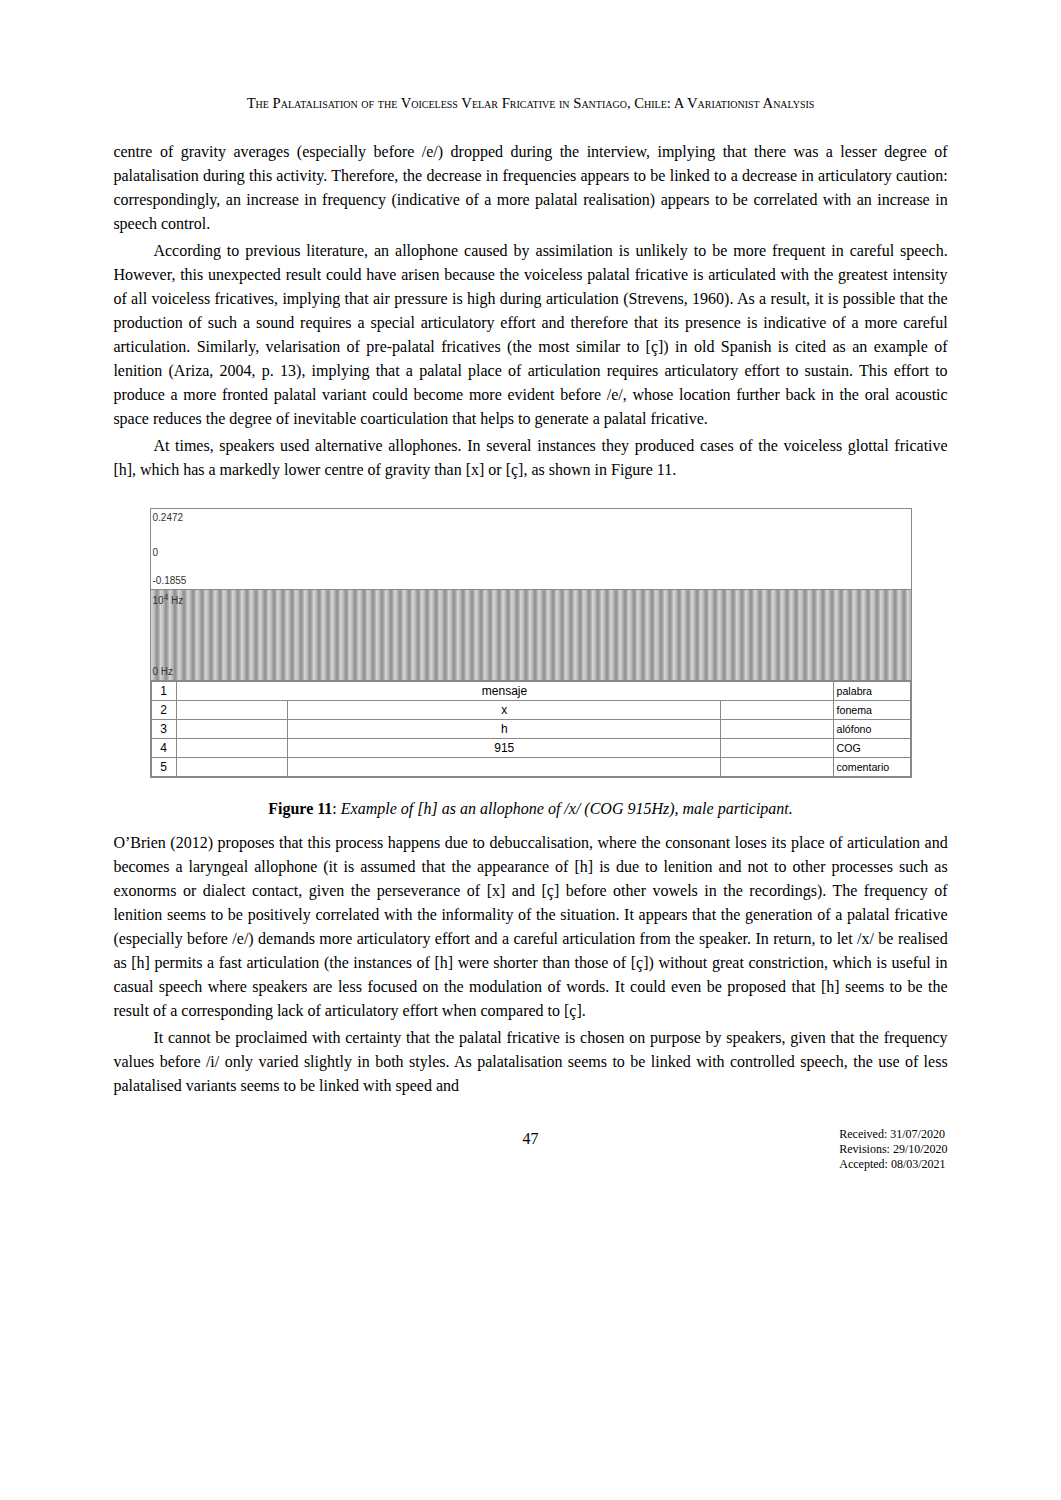The Palatalisation of the Voiceless Velar Fricative in Santiago, Chile: A Variationist Analysis
centre of gravity averages (especially before /e/) dropped during the interview, implying that there was a lesser degree of palatalisation during this activity. Therefore, the decrease in frequencies appears to be linked to a decrease in articulatory caution: correspondingly, an increase in frequency (indicative of a more palatal realisation) appears to be correlated with an increase in speech control.
According to previous literature, an allophone caused by assimilation is unlikely to be more frequent in careful speech. However, this unexpected result could have arisen because the voiceless palatal fricative is articulated with the greatest intensity of all voiceless fricatives, implying that air pressure is high during articulation (Strevens, 1960). As a result, it is possible that the production of such a sound requires a special articulatory effort and therefore that its presence is indicative of a more careful articulation. Similarly, velarisation of pre-palatal fricatives (the most similar to [ç]) in old Spanish is cited as an example of lenition (Ariza, 2004, p. 13), implying that a palatal place of articulation requires articulatory effort to sustain. This effort to produce a more fronted palatal variant could become more evident before /e/, whose location further back in the oral acoustic space reduces the degree of inevitable coarticulation that helps to generate a palatal fricative.
At times, speakers used alternative allophones. In several instances they produced cases of the voiceless glottal fricative [h], which has a markedly lower centre of gravity than [x] or [ç], as shown in Figure 11.
0.2472 0 -0.1855
104 Hz 0 Hz
| 1 | mensaje | palabra |
| 2 | | x | | fonema |
| 3 | | h | | alófono |
| 4 | | 915 | | COG |
| 5 | | | | comentario |
Figure 11: Example of [h] as an allophone of /x/ (COG 915Hz), male participant.
O’Brien (2012) proposes that this process happens due to debuccalisation, where the consonant loses its place of articulation and becomes a laryngeal allophone (it is assumed that the appearance of [h] is due to lenition and not to other processes such as exonorms or dialect contact, given the perseverance of [x] and [ç] before other vowels in the recordings). The frequency of lenition seems to be positively correlated with the informality of the situation. It appears that the generation of a palatal fricative (especially before /e/) demands more articulatory effort and a careful articulation from the speaker. In return, to let /x/ be realised as [h] permits a fast articulation (the instances of [h] were shorter than those of [ç]) without great constriction, which is useful in casual speech where speakers are less focused on the modulation of words. It could even be proposed that [h] seems to be the result of a corresponding lack of articulatory effort when compared to [ç].
It cannot be proclaimed with certainty that the palatal fricative is chosen on purpose by speakers, given that the frequency values before /i/ only varied slightly in both styles. As palatalisation seems to be linked with controlled speech, the use of less palatalised variants seems to be linked with speed and
47
Received: 31/07/2020
Revisions: 29/10/2020
Accepted: 08/03/2021